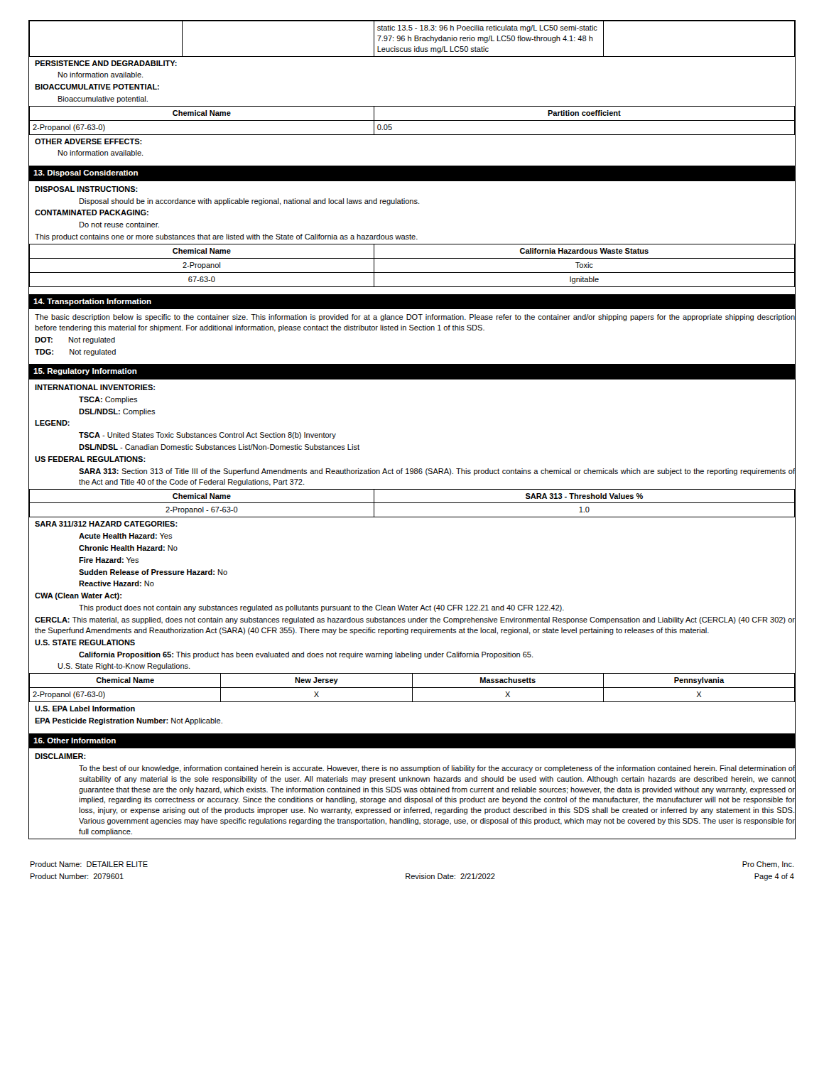| | | static 13.5 - 18.3: 96 h Poecilia reticulata mg/L LC50 semi-static 7.97: 96 h Brachydanio rerio mg/L LC50 flow-through 4.1: 48 h Leuciscus idus mg/L LC50 static | |
PERSISTENCE AND DEGRADABILITY:
No information available.
BIOACCUMULATIVE POTENTIAL:
Bioaccumulative potential.
| Chemical Name | Partition coefficient |
| --- | --- |
| 2-Propanol (67-63-0) | 0.05 |
OTHER ADVERSE EFFECTS:
No information available.
13. Disposal Consideration
DISPOSAL INSTRUCTIONS:
Disposal should be in accordance with applicable regional, national and local laws and regulations.
CONTAMINATED PACKAGING:
Do not reuse container.
This product contains one or more substances that are listed with the State of California as a hazardous waste.
| Chemical Name | California Hazardous Waste Status |
| --- | --- |
| 2-Propanol | Toxic |
| 67-63-0 | Ignitable |
14. Transportation Information
The basic description below is specific to the container size. This information is provided for at a glance DOT information. Please refer to the container and/or shipping papers for the appropriate shipping description before tendering this material for shipment. For additional information, please contact the distributor listed in Section 1 of this SDS.
DOT: Not regulated
TDG: Not regulated
15. Regulatory Information
INTERNATIONAL INVENTORIES:
TSCA: Complies
DSL/NDSL: Complies
LEGEND:
TSCA - United States Toxic Substances Control Act Section 8(b) Inventory
DSL/NDSL - Canadian Domestic Substances List/Non-Domestic Substances List
US FEDERAL REGULATIONS:
SARA 313: Section 313 of Title III of the Superfund Amendments and Reauthorization Act of 1986 (SARA). This product contains a chemical or chemicals which are subject to the reporting requirements of the Act and Title 40 of the Code of Federal Regulations, Part 372.
| Chemical Name | SARA 313 - Threshold Values % |
| --- | --- |
| 2-Propanol - 67-63-0 | 1.0 |
SARA 311/312 HAZARD CATEGORIES:
Acute Health Hazard: Yes
Chronic Health Hazard: No
Fire Hazard: Yes
Sudden Release of Pressure Hazard: No
Reactive Hazard: No
CWA (Clean Water Act):
This product does not contain any substances regulated as pollutants pursuant to the Clean Water Act (40 CFR 122.21 and 40 CFR 122.42).
CERCLA: This material, as supplied, does not contain any substances regulated as hazardous substances under the Comprehensive Environmental Response Compensation and Liability Act (CERCLA) (40 CFR 302) or the Superfund Amendments and Reauthorization Act (SARA) (40 CFR 355). There may be specific reporting requirements at the local, regional, or state level pertaining to releases of this material.
U.S. STATE REGULATIONS
California Proposition 65: This product has been evaluated and does not require warning labeling under California Proposition 65.
U.S. State Right-to-Know Regulations.
| Chemical Name | New Jersey | Massachusetts | Pennsylvania |
| --- | --- | --- | --- |
| 2-Propanol (67-63-0) | X | X | X |
U.S. EPA Label Information
EPA Pesticide Registration Number: Not Applicable.
16. Other Information
DISCLAIMER:
To the best of our knowledge, information contained herein is accurate. However, there is no assumption of liability for the accuracy or completeness of the information contained herein. Final determination of suitability of any material is the sole responsibility of the user. All materials may present unknown hazards and should be used with caution. Although certain hazards are described herein, we cannot guarantee that these are the only hazard, which exists. The information contained in this SDS was obtained from current and reliable sources; however, the data is provided without any warranty, expressed or implied, regarding its correctness or accuracy. Since the conditions or handling, storage and disposal of this product are beyond the control of the manufacturer, the manufacturer will not be responsible for loss, injury, or expense arising out of the products improper use. No warranty, expressed or inferred, regarding the product described in this SDS shall be created or inferred by any statement in this SDS. Various government agencies may have specific regulations regarding the transportation, handling, storage, use, or disposal of this product, which may not be covered by this SDS. The user is responsible for full compliance.
| Product Name: DETAILER ELITE | | Pro Chem, Inc. |
| Product Number: 2079601 | Revision Date: 2/21/2022 | Page 4 of 4 |